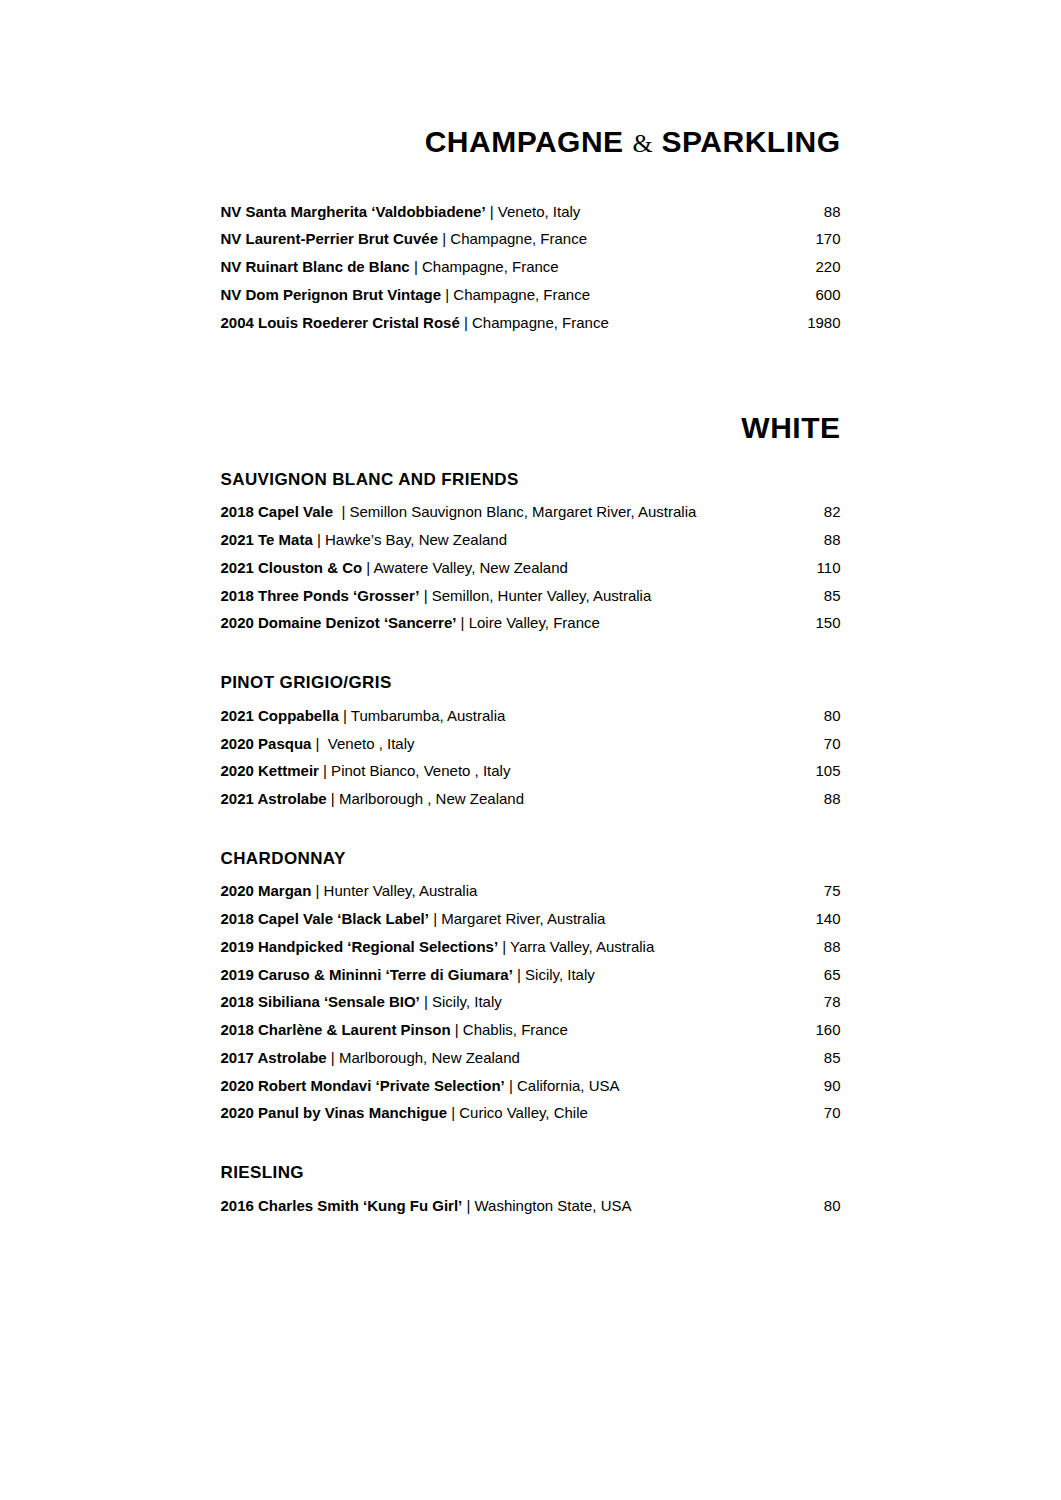Champagne & Sparkling
NV Santa Margherita ‘Valdobbiadene’ | Veneto, Italy 88
NV Laurent-Perrier Brut Cuvée | Champagne, France 170
NV Ruinart Blanc de Blanc | Champagne, France 220
NV Dom Perignon Brut Vintage | Champagne, France 600
2004 Louis Roederer Cristal Rosé | Champagne, France 1980
White
Sauvignon Blanc and Friends
2018 Capel Vale | Semillon Sauvignon Blanc, Margaret River, Australia 82
2021 Te Mata | Hawke’s Bay, New Zealand 88
2021 Clouston & Co | Awatere Valley, New Zealand 110
2018 Three Ponds ‘Grosser’ | Semillon, Hunter Valley, Australia 85
2020 Domaine Denizot ‘Sancerre’ | Loire Valley, France 150
Pinot Grigio/Gris
2021 Coppabella | Tumbarumba, Australia 80
2020 Pasqua | Veneto , Italy 70
2020 Kettmeir | Pinot Bianco, Veneto , Italy 105
2021 Astrolabe | Marlborough , New Zealand 88
Chardonnay
2020 Margan | Hunter Valley, Australia 75
2018 Capel Vale ‘Black Label’ | Margaret River, Australia 140
2019 Handpicked ‘Regional Selections’ | Yarra Valley, Australia 88
2019 Caruso & Mininni ‘Terre di Giumara’ | Sicily, Italy 65
2018 Sibiliana ‘Sensale BIO’ | Sicily, Italy 78
2018 Charlène & Laurent Pinson | Chablis, France 160
2017 Astrolabe | Marlborough, New Zealand 85
2020 Robert Mondavi ‘Private Selection’ | California, USA 90
2020 Panul by Vinas Manchigue | Curico Valley, Chile 70
Riesling
2016 Charles Smith ‘Kung Fu Girl’ | Washington State, USA 80